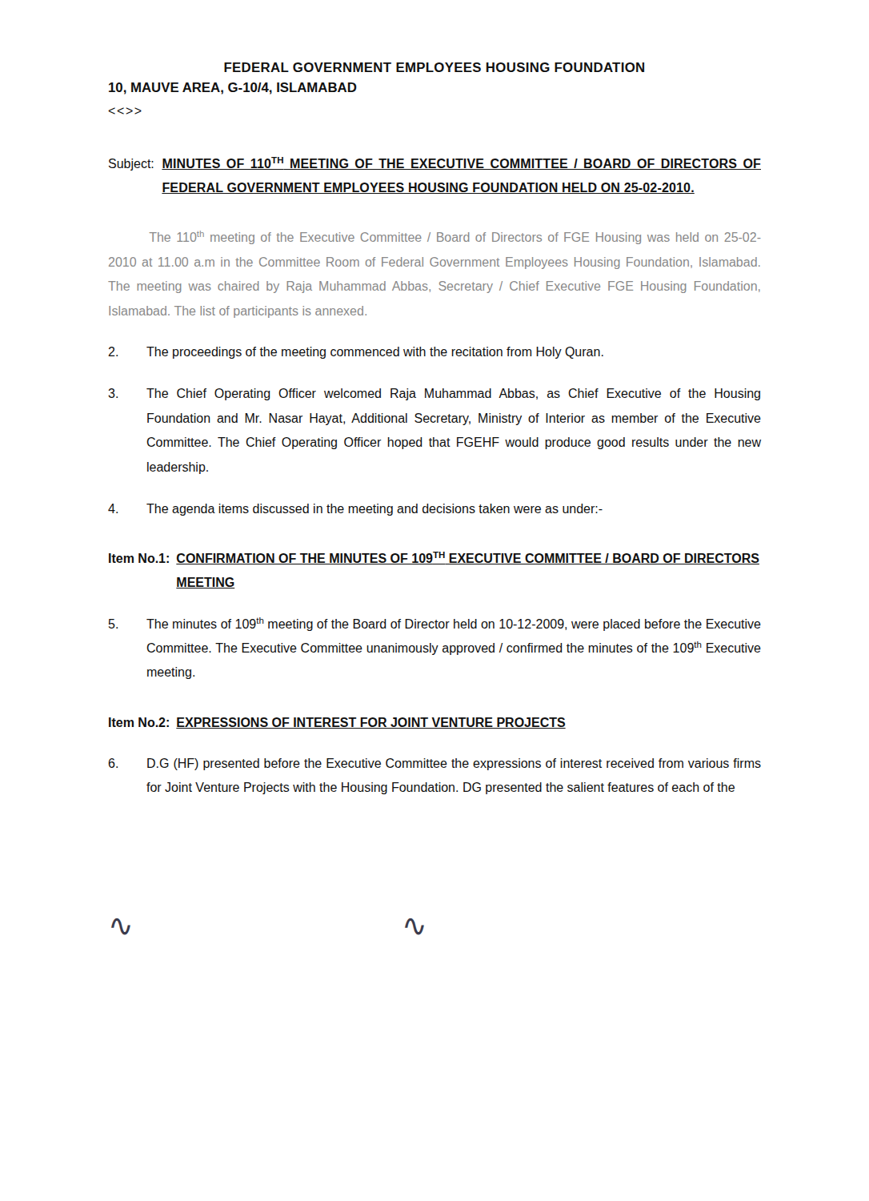FEDERAL GOVERNMENT EMPLOYEES HOUSING FOUNDATION
10, MAUVE AREA, G-10/4, ISLAMABAD
<<>>
Subject: Minutes of 110th Meeting of the Executive Committee / Board of Directors of Federal Government Employees Housing Foundation held on 25-02-2010.
The 110th meeting of the Executive Committee / Board of Directors of FGE Housing was held on 25-02-2010 at 11.00 a.m in the Committee Room of Federal Government Employees Housing Foundation, Islamabad. The meeting was chaired by Raja Muhammad Abbas, Secretary / Chief Executive FGE Housing Foundation, Islamabad. The list of participants is annexed.
2. The proceedings of the meeting commenced with the recitation from Holy Quran.
3. The Chief Operating Officer welcomed Raja Muhammad Abbas, as Chief Executive of the Housing Foundation and Mr. Nasar Hayat, Additional Secretary, Ministry of Interior as member of the Executive Committee. The Chief Operating Officer hoped that FGEHF would produce good results under the new leadership.
4. The agenda items discussed in the meeting and decisions taken were as under:-
Item No.1: Confirmation of the Minutes of 109th Executive Committee / Board of Directors Meeting
5. The minutes of 109th meeting of the Board of Director held on 10-12-2009, were placed before the Executive Committee. The Executive Committee unanimously approved / confirmed the minutes of the 109th Executive meeting.
Item No.2: Expressions of Interest for Joint Venture Projects
6. D.G (HF) presented before the Executive Committee the expressions of interest received from various firms for Joint Venture Projects with the Housing Foundation. DG presented the salient features of each of the
∿ ∿